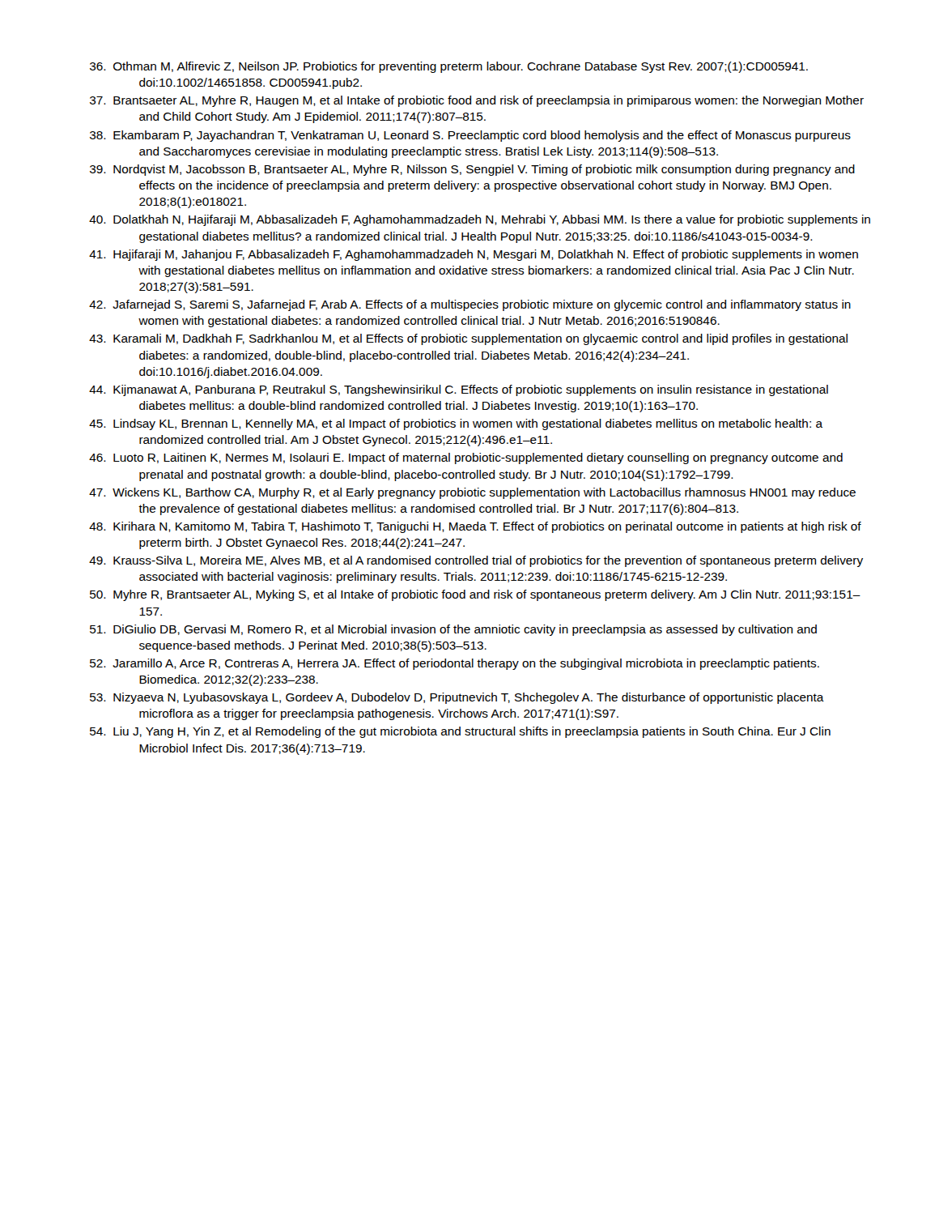36. Othman M, Alfirevic Z, Neilson JP. Probiotics for preventing preterm labour. Cochrane Database Syst Rev. 2007;(1):CD005941. doi:10.1002/14651858. CD005941.pub2.
37. Brantsaeter AL, Myhre R, Haugen M, et al Intake of probiotic food and risk of preeclampsia in primiparous women: the Norwegian Mother and Child Cohort Study. Am J Epidemiol. 2011;174(7):807–815.
38. Ekambaram P, Jayachandran T, Venkatraman U, Leonard S. Preeclamptic cord blood hemolysis and the effect of Monascus purpureus and Saccharomyces cerevisiae in modulating preeclamptic stress. Bratisl Lek Listy. 2013;114(9):508–513.
39. Nordqvist M, Jacobsson B, Brantsaeter AL, Myhre R, Nilsson S, Sengpiel V. Timing of probiotic milk consumption during pregnancy and effects on the incidence of preeclampsia and preterm delivery: a prospective observational cohort study in Norway. BMJ Open. 2018;8(1):e018021.
40. Dolatkhah N, Hajifaraji M, Abbasalizadeh F, Aghamohammadzadeh N, Mehrabi Y, Abbasi MM. Is there a value for probiotic supplements in gestational diabetes mellitus? a randomized clinical trial. J Health Popul Nutr. 2015;33:25. doi:10.1186/s41043-015-0034-9.
41. Hajifaraji M, Jahanjou F, Abbasalizadeh F, Aghamohammadzadeh N, Mesgari M, Dolatkhah N. Effect of probiotic supplements in women with gestational diabetes mellitus on inflammation and oxidative stress biomarkers: a randomized clinical trial. Asia Pac J Clin Nutr. 2018;27(3):581–591.
42. Jafarnejad S, Saremi S, Jafarnejad F, Arab A. Effects of a multispecies probiotic mixture on glycemic control and inflammatory status in women with gestational diabetes: a randomized controlled clinical trial. J Nutr Metab. 2016;2016:5190846.
43. Karamali M, Dadkhah F, Sadrkhanlou M, et al Effects of probiotic supplementation on glycaemic control and lipid profiles in gestational diabetes: a randomized, double-blind, placebo-controlled trial. Diabetes Metab. 2016;42(4):234–241. doi:10.1016/j.diabet.2016.04.009.
44. Kijmanawat A, Panburana P, Reutrakul S, Tangshewinsirikul C. Effects of probiotic supplements on insulin resistance in gestational diabetes mellitus: a double-blind randomized controlled trial. J Diabetes Investig. 2019;10(1):163–170.
45. Lindsay KL, Brennan L, Kennelly MA, et al Impact of probiotics in women with gestational diabetes mellitus on metabolic health: a randomized controlled trial. Am J Obstet Gynecol. 2015;212(4):496.e1–e11.
46. Luoto R, Laitinen K, Nermes M, Isolauri E. Impact of maternal probiotic-supplemented dietary counselling on pregnancy outcome and prenatal and postnatal growth: a double-blind, placebo-controlled study. Br J Nutr. 2010;104(S1):1792–1799.
47. Wickens KL, Barthow CA, Murphy R, et al Early pregnancy probiotic supplementation with Lactobacillus rhamnosus HN001 may reduce the prevalence of gestational diabetes mellitus: a randomised controlled trial. Br J Nutr. 2017;117(6):804–813.
48. Kirihara N, Kamitomo M, Tabira T, Hashimoto T, Taniguchi H, Maeda T. Effect of probiotics on perinatal outcome in patients at high risk of preterm birth. J Obstet Gynaecol Res. 2018;44(2):241–247.
49. Krauss-Silva L, Moreira ME, Alves MB, et al A randomised controlled trial of probiotics for the prevention of spontaneous preterm delivery associated with bacterial vaginosis: preliminary results. Trials. 2011;12:239. doi:10:1186/1745-6215-12-239.
50. Myhre R, Brantsaeter AL, Myking S, et al Intake of probiotic food and risk of spontaneous preterm delivery. Am J Clin Nutr. 2011;93:151–157.
51. DiGiulio DB, Gervasi M, Romero R, et al Microbial invasion of the amniotic cavity in preeclampsia as assessed by cultivation and sequence-based methods. J Perinat Med. 2010;38(5):503–513.
52. Jaramillo A, Arce R, Contreras A, Herrera JA. Effect of periodontal therapy on the subgingival microbiota in preeclamptic patients. Biomedica. 2012;32(2):233–238.
53. Nizyaeva N, Lyubasovskaya L, Gordeev A, Dubodelov D, Priputnevich T, Shchegolev A. The disturbance of opportunistic placenta microflora as a trigger for preeclampsia pathogenesis. Virchows Arch. 2017;471(1):S97.
54. Liu J, Yang H, Yin Z, et al Remodeling of the gut microbiota and structural shifts in preeclampsia patients in South China. Eur J Clin Microbiol Infect Dis. 2017;36(4):713–719.